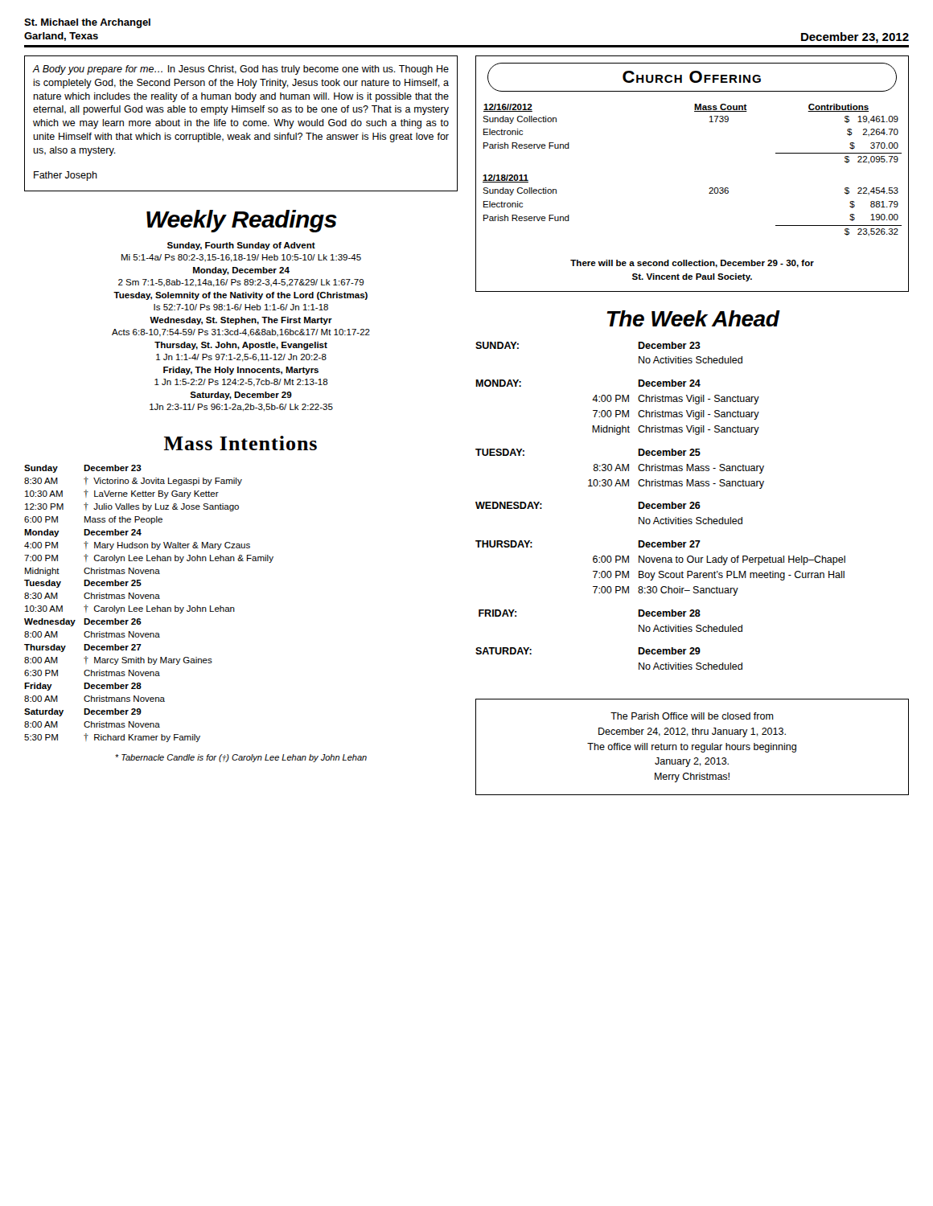St. Michael the Archangel
Garland, Texas
December 23, 2012
A Body you prepare for me… In Jesus Christ, God has truly become one with us. Though He is completely God, the Second Person of the Holy Trinity, Jesus took our nature to Himself, a nature which includes the reality of a human body and human will. How is it possible that the eternal, all powerful God was able to empty Himself so as to be one of us? That is a mystery which we may learn more about in the life to come. Why would God do such a thing as to unite Himself with that which is corruptible, weak and sinful? The answer is His great love for us, also a mystery.
Father Joseph
Weekly Readings
Sunday, Fourth Sunday of Advent
Mi 5:1-4a/ Ps 80:2-3,15-16,18-19/ Heb 10:5-10/ Lk 1:39-45
Monday, December 24
2 Sm 7:1-5,8ab-12,14a,16/ Ps 89:2-3,4-5,27&29/ Lk 1:67-79
Tuesday, Solemnity of the Nativity of the Lord (Christmas)
Is 52:7-10/ Ps 98:1-6/ Heb 1:1-6/ Jn 1:1-18
Wednesday, St. Stephen, The First Martyr
Acts 6:8-10,7:54-59/ Ps 31:3cd-4,6&8ab,16bc&17/ Mt 10:17-22
Thursday, St. John, Apostle, Evangelist
1 Jn 1:1-4/ Ps 97:1-2,5-6,11-12/ Jn 20:2-8
Friday, The Holy Innocents, Martyrs
1 Jn 1:5-2:2/ Ps 124:2-5,7cb-8/ Mt 2:13-18
Saturday, December 29
1Jn 2:3-11/ Ps 96:1-2a,2b-3,5b-6/ Lk 2:22-35
Mass Intentions
| Sunday | December 23 |
| 8:30 AM | † Victorino & Jovita Legaspi by Family |
| 10:30 AM | † LaVerne Ketter By Gary Ketter |
| 12:30 PM | † Julio Valles by Luz & Jose Santiago |
| 6:00 PM | Mass of the People |
| Monday | December 24 |
| 4:00 PM | † Mary Hudson by Walter & Mary Czaus |
| 7:00 PM | † Carolyn Lee Lehan by John Lehan & Family |
| Midnight | Christmas Novena |
| Tuesday | December 25 |
| 8:30 AM | Christmas Novena |
| 10:30 AM | † Carolyn Lee Lehan by John Lehan |
| Wednesday | December 26 |
| 8:00 AM | Christmas Novena |
| Thursday | December 27 |
| 8:00 AM | † Marcy Smith by Mary Gaines |
| 6:30 PM | Christmas Novena |
| Friday | December 28 |
| 8:00 AM | Christmans Novena |
| Saturday | December 29 |
| 8:00 AM | Christmas Novena |
| 5:30 PM | † Richard Kramer by Family |
* Tabernacle Candle is for (†) Carolyn Lee Lehan by John Lehan
Church Offering
| 12/16//2012 | Mass Count | Contributions |
| --- | --- | --- |
| Sunday Collection | 1739 | $ 19,461.09 |
| Electronic | | $ 2,264.70 |
| Parish Reserve Fund | | $ 370.00 |
| | | $ 22,095.79 |
| 12/18/2011 |
| Sunday Collection | 2036 | $ 22,454.53 |
| Electronic | | $ 881.79 |
| Parish Reserve Fund | | $ 190.00 |
| | | $ 23,526.32 |
There will be a second collection, December 29 - 30, for
St. Vincent de Paul Society.
The Week Ahead
| SUNDAY: | | December 23 |
| | | No Activities Scheduled |
| MONDAY: | | December 24 |
| | 4:00 PM | Christmas Vigil - Sanctuary |
| | 7:00 PM | Christmas Vigil - Sanctuary |
| | Midnight | Christmas Vigil - Sanctuary |
| TUESDAY: | | December 25 |
| | 8:30 AM | Christmas Mass - Sanctuary |
| | 10:30 AM | Christmas Mass - Sanctuary |
| WEDNESDAY: | | December 26 |
| | | No Activities Scheduled |
| THURSDAY: | | December 27 |
| | 6:00 PM | Novena to Our Lady of Perpetual Help–Chapel |
| | 7:00 PM | Boy Scout Parent’s PLM meeting - Curran Hall |
| | 7:00 PM | 8:30 Choir– Sanctuary |
| FRIDAY: | | December 28 |
| | | No Activities Scheduled |
| SATURDAY: | | December 29 |
| | | No Activities Scheduled |
The Parish Office will be closed from
December 24, 2012, thru January 1, 2013.
The office will return to regular hours beginning
January 2, 2013.
Merry Christmas!